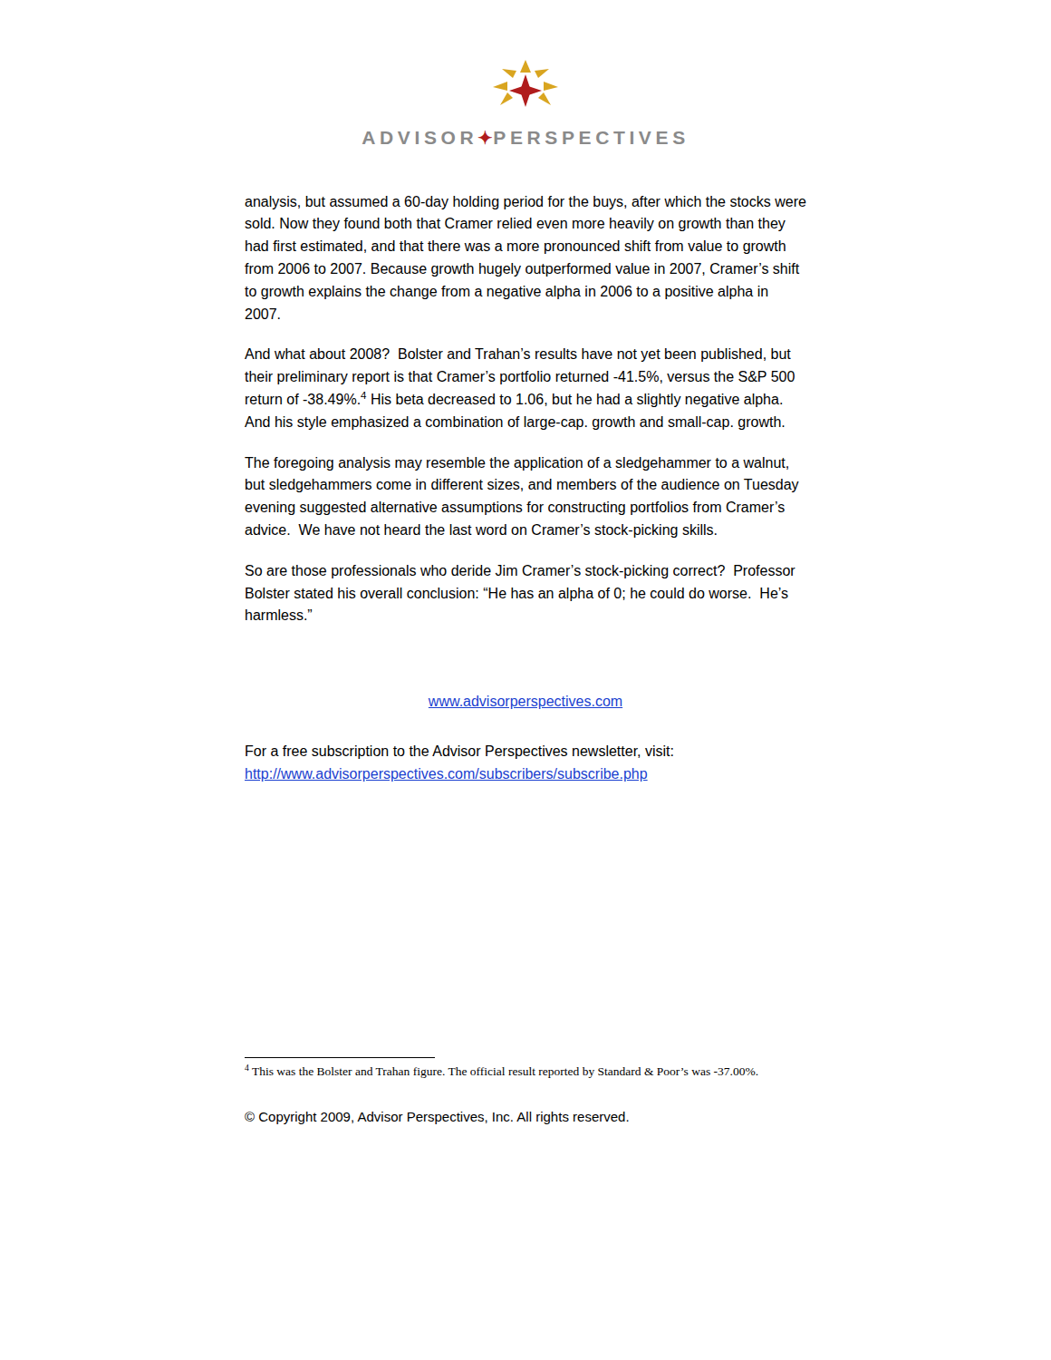ADVISOR✦PERSPECTIVES
analysis, but assumed a 60-day holding period for the buys, after which the stocks were sold. Now they found both that Cramer relied even more heavily on growth than they had first estimated, and that there was a more pronounced shift from value to growth from 2006 to 2007. Because growth hugely outperformed value in 2007, Cramer’s shift to growth explains the change from a negative alpha in 2006 to a positive alpha in 2007.
And what about 2008? Bolster and Trahan’s results have not yet been published, but their preliminary report is that Cramer’s portfolio returned -41.5%, versus the S&P 500 return of -38.49%.4 His beta decreased to 1.06, but he had a slightly negative alpha. And his style emphasized a combination of large-cap. growth and small-cap. growth.
The foregoing analysis may resemble the application of a sledgehammer to a walnut, but sledgehammers come in different sizes, and members of the audience on Tuesday evening suggested alternative assumptions for constructing portfolios from Cramer’s advice. We have not heard the last word on Cramer’s stock-picking skills.
So are those professionals who deride Jim Cramer’s stock-picking correct? Professor Bolster stated his overall conclusion: “He has an alpha of 0; he could do worse. He’s harmless.”
www.advisorperspectives.com
For a free subscription to the Advisor Perspectives newsletter, visit:
http://www.advisorperspectives.com/subscribers/subscribe.php
4 This was the Bolster and Trahan figure. The official result reported by Standard & Poor’s was -37.00%.
© Copyright 2009, Advisor Perspectives, Inc. All rights reserved.